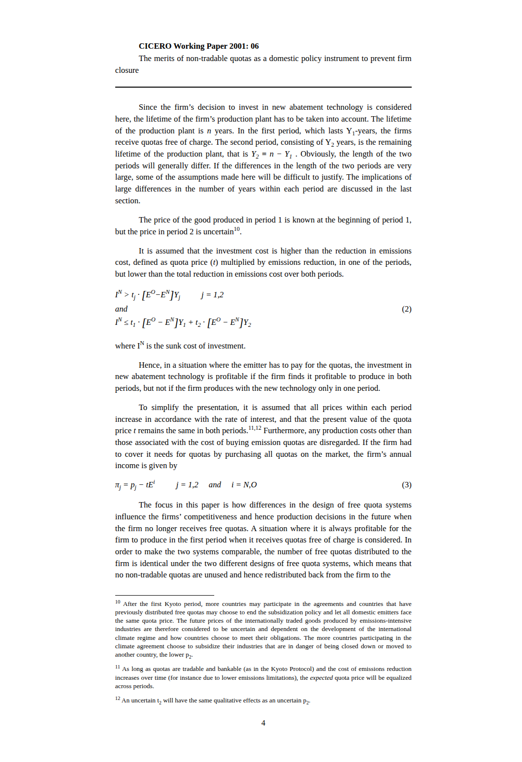CICERO Working Paper 2001: 06
The merits of non-tradable quotas as a domestic policy instrument to prevent firm closure
Since the firm’s decision to invest in new abatement technology is considered here, the lifetime of the firm’s production plant has to be taken into account. The lifetime of the production plant is n years. In the first period, which lasts Y1-years, the firms receive quotas free of charge. The second period, consisting of Y2 years, is the remaining lifetime of the production plant, that is Y2 ≡ n − Y1 . Obviously, the length of the two periods will generally differ. If the differences in the length of the two periods are very large, some of the assumptions made here will be difficult to justify. The implications of large differences in the number of years within each period are discussed in the last section.
The price of the good produced in period 1 is known at the beginning of period 1, but the price in period 2 is uncertain10.
It is assumed that the investment cost is higher than the reduction in emissions cost, defined as quota price (t) multiplied by emissions reduction, in one of the periods, but lower than the total reduction in emissions cost over both periods.
IN > tj · [EO−EN] Yj j = 1,2
and
IN ≤ t1 · [EO − EN] Y1 + t2 · [EO − EN] Y2
(2)
where IN is the sunk cost of investment.
Hence, in a situation where the emitter has to pay for the quotas, the investment in new abatement technology is profitable if the firm finds it profitable to produce in both periods, but not if the firm produces with the new technology only in one period.
To simplify the presentation, it is assumed that all prices within each period increase in accordance with the rate of interest, and that the present value of the quota price t remains the same in both periods.11,12 Furthermore, any production costs other than those associated with the cost of buying emission quotas are disregarded. If the firm had to cover it needs for quotas by purchasing all quotas on the market, the firm’s annual income is given by
πj = pj − tEi j = 1,2 and i = N,O (3)
The focus in this paper is how differences in the design of free quota systems influence the firms’ competitiveness and hence production decisions in the future when the firm no longer receives free quotas. A situation where it is always profitable for the firm to produce in the first period when it receives quotas free of charge is considered. In order to make the two systems comparable, the number of free quotas distributed to the firm is identical under the two different designs of free quota systems, which means that no non-tradable quotas are unused and hence redistributed back from the firm to the
10 After the first Kyoto period, more countries may participate in the agreements and countries that have previously distributed free quotas may choose to end the subsidization policy and let all domestic emitters face the same quota price. The future prices of the internationally traded goods produced by emissions-intensive industries are therefore considered to be uncertain and dependent on the development of the international climate regime and how countries choose to meet their obligations. The more countries participating in the climate agreement choose to subsidize their industries that are in danger of being closed down or moved to another country, the lower p2.
11 As long as quotas are tradable and bankable (as in the Kyoto Protocol) and the cost of emissions reduction increases over time (for instance due to lower emissions limitations), the expected quota price will be equalized across periods.
12 An uncertain t2 will have the same qualitative effects as an uncertain p2.
4